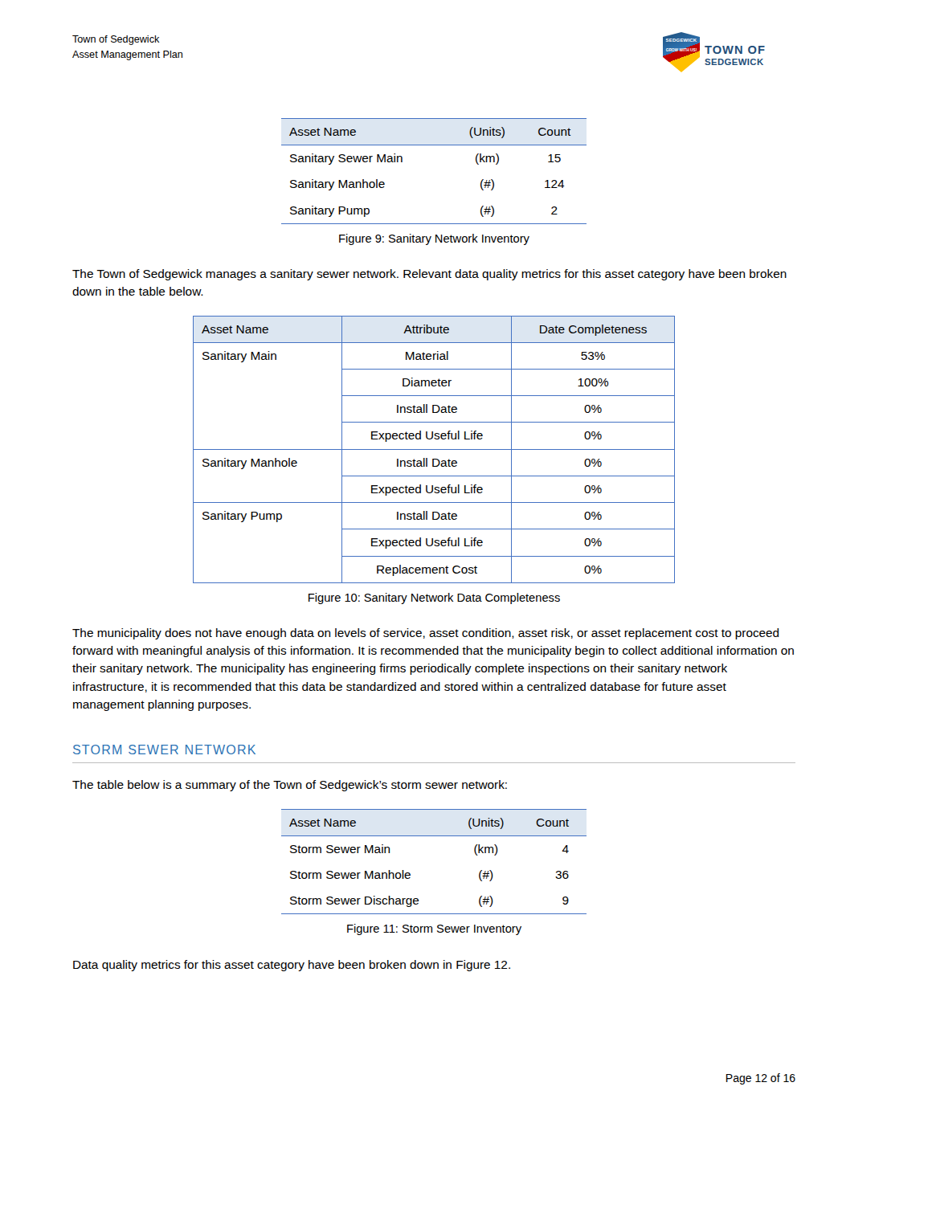Town of Sedgewick
Asset Management Plan
SEDGEWICK
GROW WITH US!
TOWN OFSEDGEWICK
| Asset Name | (Units) | Count |
| --- | --- | --- |
| Sanitary Sewer Main | (km) | 15 |
| Sanitary Manhole | (#) | 124 |
| Sanitary Pump | (#) | 2 |
Figure 9: Sanitary Network Inventory
The Town of Sedgewick manages a sanitary sewer network. Relevant data quality metrics for this asset category have been broken down in the table below.
| Asset Name | Attribute | Date Completeness |
| --- | --- | --- |
| Sanitary Main | Material | 53% |
| Diameter | 100% |
| Install Date | 0% |
| Expected Useful Life | 0% |
| Sanitary Manhole | Install Date | 0% |
| Expected Useful Life | 0% |
| Sanitary Pump | Install Date | 0% |
| Expected Useful Life | 0% |
| Replacement Cost | 0% |
Figure 10: Sanitary Network Data Completeness
The municipality does not have enough data on levels of service, asset condition, asset risk, or asset replacement cost to proceed forward with meaningful analysis of this information. It is recommended that the municipality begin to collect additional information on their sanitary network. The municipality has engineering firms periodically complete inspections on their sanitary network infrastructure, it is recommended that this data be standardized and stored within a centralized database for future asset management planning purposes.
STORM SEWER NETWORK
The table below is a summary of the Town of Sedgewick’s storm sewer network:
| Asset Name | (Units) | Count |
| --- | --- | --- |
| Storm Sewer Main | (km) | 4 |
| Storm Sewer Manhole | (#) | 36 |
| Storm Sewer Discharge | (#) | 9 |
Figure 11: Storm Sewer Inventory
Data quality metrics for this asset category have been broken down in Figure 12.
Page 12 of 16